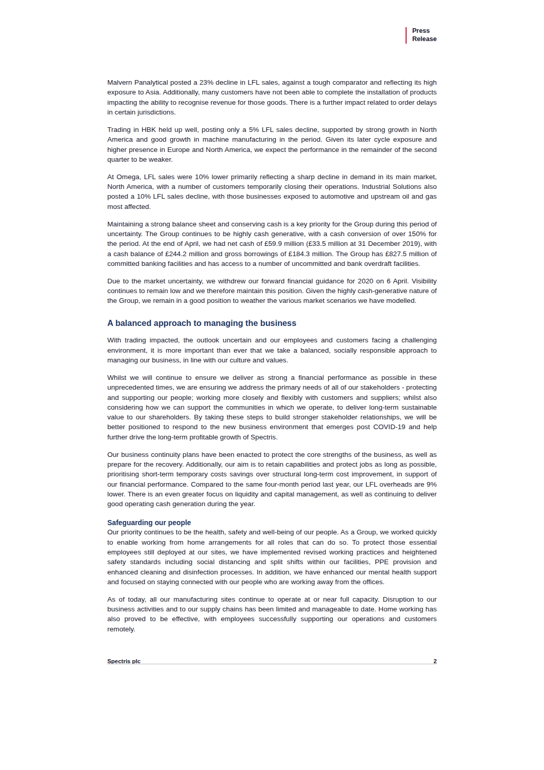Press
Release
Malvern Panalytical posted a 23% decline in LFL sales, against a tough comparator and reflecting its high exposure to Asia. Additionally, many customers have not been able to complete the installation of products impacting the ability to recognise revenue for those goods. There is a further impact related to order delays in certain jurisdictions.
Trading in HBK held up well, posting only a 5% LFL sales decline, supported by strong growth in North America and good growth in machine manufacturing in the period. Given its later cycle exposure and higher presence in Europe and North America, we expect the performance in the remainder of the second quarter to be weaker.
At Omega, LFL sales were 10% lower primarily reflecting a sharp decline in demand in its main market, North America, with a number of customers temporarily closing their operations. Industrial Solutions also posted a 10% LFL sales decline, with those businesses exposed to automotive and upstream oil and gas most affected.
Maintaining a strong balance sheet and conserving cash is a key priority for the Group during this period of uncertainty. The Group continues to be highly cash generative, with a cash conversion of over 150% for the period. At the end of April, we had net cash of £59.9 million (£33.5 million at 31 December 2019), with a cash balance of £244.2 million and gross borrowings of £184.3 million. The Group has £827.5 million of committed banking facilities and has access to a number of uncommitted and bank overdraft facilities.
Due to the market uncertainty, we withdrew our forward financial guidance for 2020 on 6 April. Visibility continues to remain low and we therefore maintain this position. Given the highly cash-generative nature of the Group, we remain in a good position to weather the various market scenarios we have modelled.
A balanced approach to managing the business
With trading impacted, the outlook uncertain and our employees and customers facing a challenging environment, it is more important than ever that we take a balanced, socially responsible approach to managing our business, in line with our culture and values.
Whilst we will continue to ensure we deliver as strong a financial performance as possible in these unprecedented times, we are ensuring we address the primary needs of all of our stakeholders - protecting and supporting our people; working more closely and flexibly with customers and suppliers; whilst also considering how we can support the communities in which we operate, to deliver long-term sustainable value to our shareholders. By taking these steps to build stronger stakeholder relationships, we will be better positioned to respond to the new business environment that emerges post COVID-19 and help further drive the long-term profitable growth of Spectris.
Our business continuity plans have been enacted to protect the core strengths of the business, as well as prepare for the recovery. Additionally, our aim is to retain capabilities and protect jobs as long as possible, prioritising short-term temporary costs savings over structural long-term cost improvement, in support of our financial performance. Compared to the same four-month period last year, our LFL overheads are 9% lower. There is an even greater focus on liquidity and capital management, as well as continuing to deliver good operating cash generation during the year.
Safeguarding our people
Our priority continues to be the health, safety and well-being of our people. As a Group, we worked quickly to enable working from home arrangements for all roles that can do so. To protect those essential employees still deployed at our sites, we have implemented revised working practices and heightened safety standards including social distancing and split shifts within our facilities, PPE provision and enhanced cleaning and disinfection processes. In addition, we have enhanced our mental health support and focused on staying connected with our people who are working away from the offices.
As of today, all our manufacturing sites continue to operate at or near full capacity. Disruption to our business activities and to our supply chains has been limited and manageable to date. Home working has also proved to be effective, with employees successfully supporting our operations and customers remotely.
Spectris plc 2